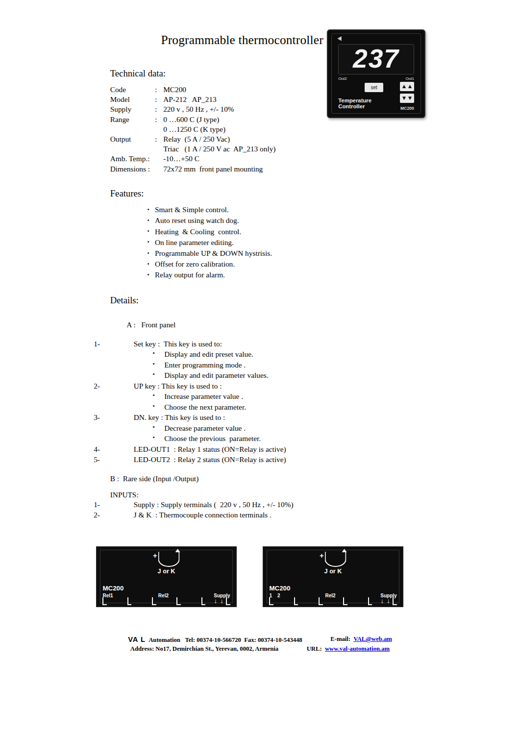Programmable thermocontroller (J / K)
237
Out2 Out1
set
▲▲
▼▼
Temperature
Controller
MC200
Technical data:
| Code | : | MC200 |
| Model | : | AP-212 AP_213 |
| Supply | : | 220 v , 50 Hz , +/- 10% |
| Range | : | 0 …600 C (J type) |
| | | 0 …1250 C (K type) |
| Output | : | Relay (5 A / 250 Vac) |
| | | Triac (1 A / 250 V ac AP_213 only) |
| Amb. Temp.: | | -10…+50 C |
| Dimensions : | | 72x72 mm front panel mounting |
Features:
Smart & Simple control.
Auto reset using watch dog.
Heating & Cooling control.
On line parameter editing.
Programmable UP & DOWN hystrisis.
Offset for zero calibration.
Relay output for alarm.
Details:
A : Front panel
1- Set key : This key is used to:
Display and edit preset value.
Enter programming mode .
Display and edit parameter values.
2- UP key : This key is used to :
Increase parameter value .
Choose the next parameter.
3- DN. key : This key is used to :
Decrease parameter value .
Choose the previous parameter.
4- LED-OUT1 : Relay 1 status (ON=Relay is active)
5- LED-OUT2 : Relay 2 status (ON=Relay is active)
B : Rare side (Input /Output)
INPUTS:
1- Supply : Supply terminals ( 220 v , 50 Hz , +/- 10%)
2- J & K : Thermocouple connection terminals .
+ J or K
MC200
Rel1 Rel2 Supply
↓↓
+ J or K
MC200
1 2 Rel2 Supply
↓↓
VA L Automation Tel: 00374-10-566720 Fax: 00374-10-543448
E-mail: VAL@web.am
Address: No17, Demirchian St., Yerevan, 0002, Armenia
URL: www.val-automation.am